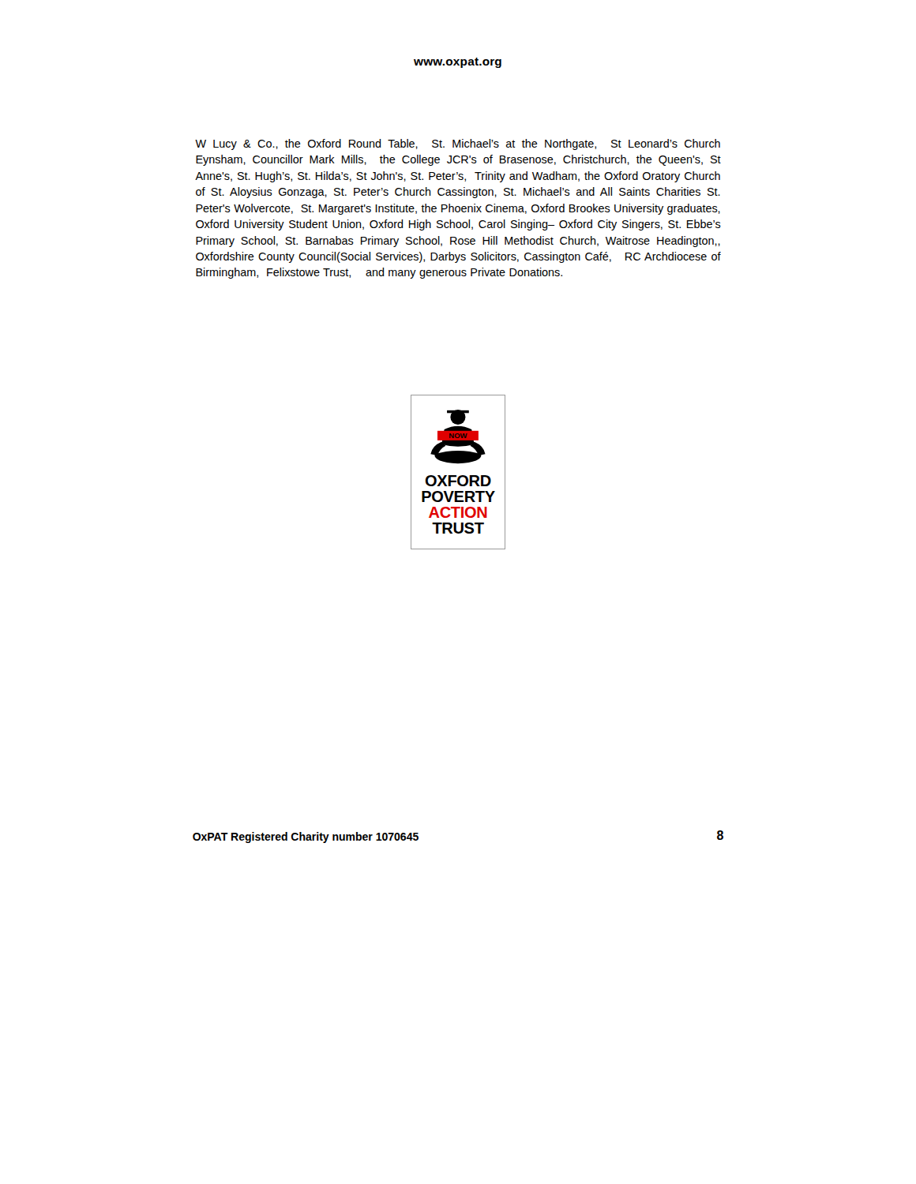www.oxpat.org
W Lucy & Co., the Oxford Round Table, St. Michael’s at the Northgate, St Leonard’s Church Eynsham, Councillor Mark Mills, the College JCR's of Brasenose, Christchurch, the Queen's, St Anne's, St. Hugh’s, St. Hilda’s, St John's, St. Peter’s, Trinity and Wadham, the Oxford Oratory Church of St. Aloysius Gonzaga, St. Peter’s Church Cassington, St. Michael’s and All Saints Charities St. Peter's Wolvercote, St. Margaret's Institute, the Phoenix Cinema, Oxford Brookes University graduates, Oxford University Student Union, Oxford High School, Carol Singing– Oxford City Singers, St. Ebbe’s Primary School, St. Barnabas Primary School, Rose Hill Methodist Church, Waitrose Headington,, Oxfordshire County Council(Social Services), Darbys Solicitors, Cassington Café, RC Archdiocese of Birmingham, Felixstowe Trust, and many generous Private Donations.
NOW
OXFORD POVERTY ACTION TRUST
OxPAT Registered Charity number 1070645
8